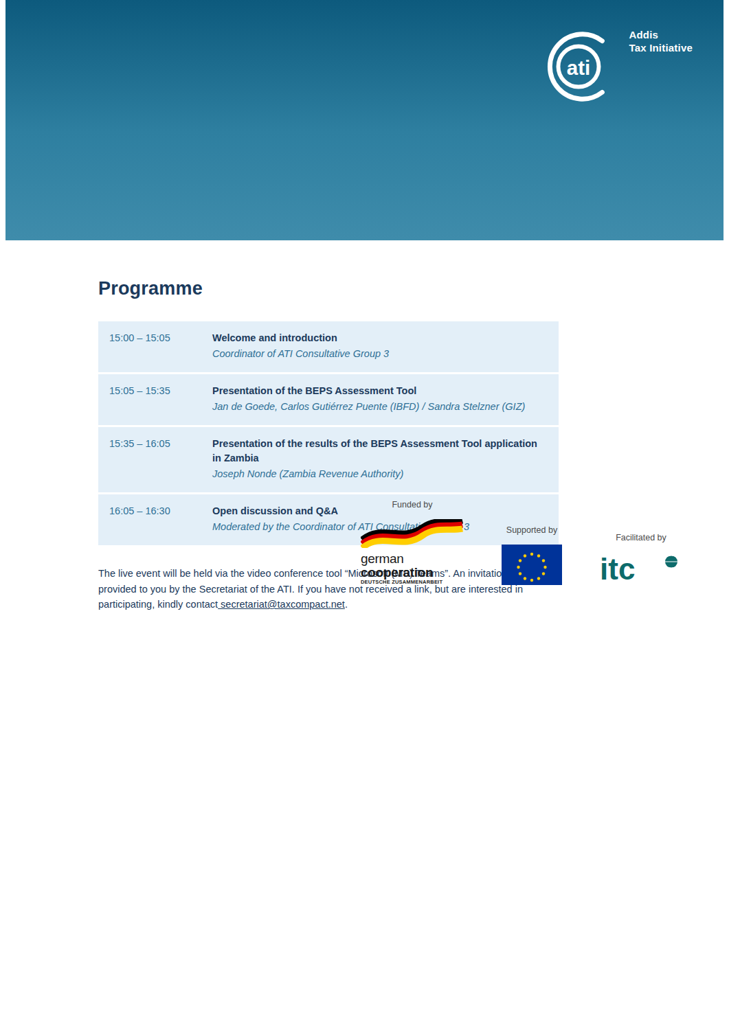ati
Addis
Tax Initiative
Programme
| 15:00 – 15:05 | Welcome and introduction Coordinator of ATI Consultative Group 3 |
| 15:05 – 15:35 | Presentation of the BEPS Assessment Tool Jan de Goede, Carlos Gutiérrez Puente (IBFD) / Sandra Stelzner (GIZ) |
| 15:35 – 16:05 | Presentation of the results of the BEPS Assessment Tool application in Zambia Joseph Nonde (Zambia Revenue Authority) |
| 16:05 – 16:30 | Open discussion and Q&A Moderated by the Coordinator of ATI Consultative Group 3 |
The live event will be held via the video conference tool “Microsoft (MS) Teams”. An invitation link will be provided to you by the Secretariat of the ATI. If you have not received a link, but are interested in participating, kindly contact secretariat@taxcompact.net.
Funded by
german
cooperation
DEUTSCHE ZUSAMMENARBEIT
Supported by
Facilitated by
itc